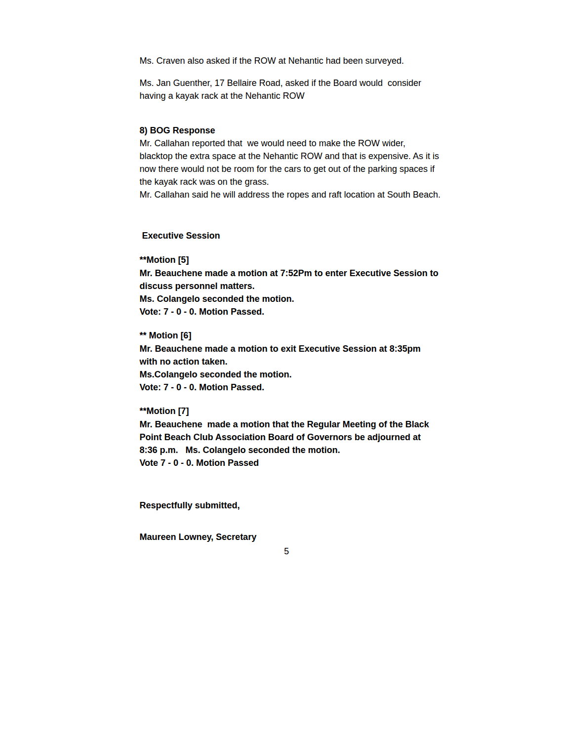Ms. Craven also asked if the ROW at Nehantic had been surveyed.
Ms. Jan Guenther, 17 Bellaire Road, asked if the Board would consider having a kayak rack at the Nehantic ROW
8) BOG Response
Mr. Callahan reported that we would need to make the ROW wider, blacktop the extra space at the Nehantic ROW and that is expensive. As it is now there would not be room for the cars to get out of the parking spaces if the kayak rack was on the grass.
Mr. Callahan said he will address the ropes and raft location at South Beach.
Executive Session
**Motion [5]
Mr. Beauchene made a motion at 7:52Pm to enter Executive Session to discuss personnel matters.
Ms. Colangelo seconded the motion.
Vote: 7 - 0 - 0. Motion Passed.
** Motion [6]
Mr. Beauchene made a motion to exit Executive Session at 8:35pm with no action taken.
Ms.Colangelo seconded the motion.
Vote: 7 - 0 - 0. Motion Passed.
**Motion [7]
Mr. Beauchene made a motion that the Regular Meeting of the Black Point Beach Club Association Board of Governors be adjourned at 8:36 p.m. Ms. Colangelo seconded the motion.
Vote 7 - 0 - 0. Motion Passed
Respectfully submitted,
Maureen Lowney, Secretary
5